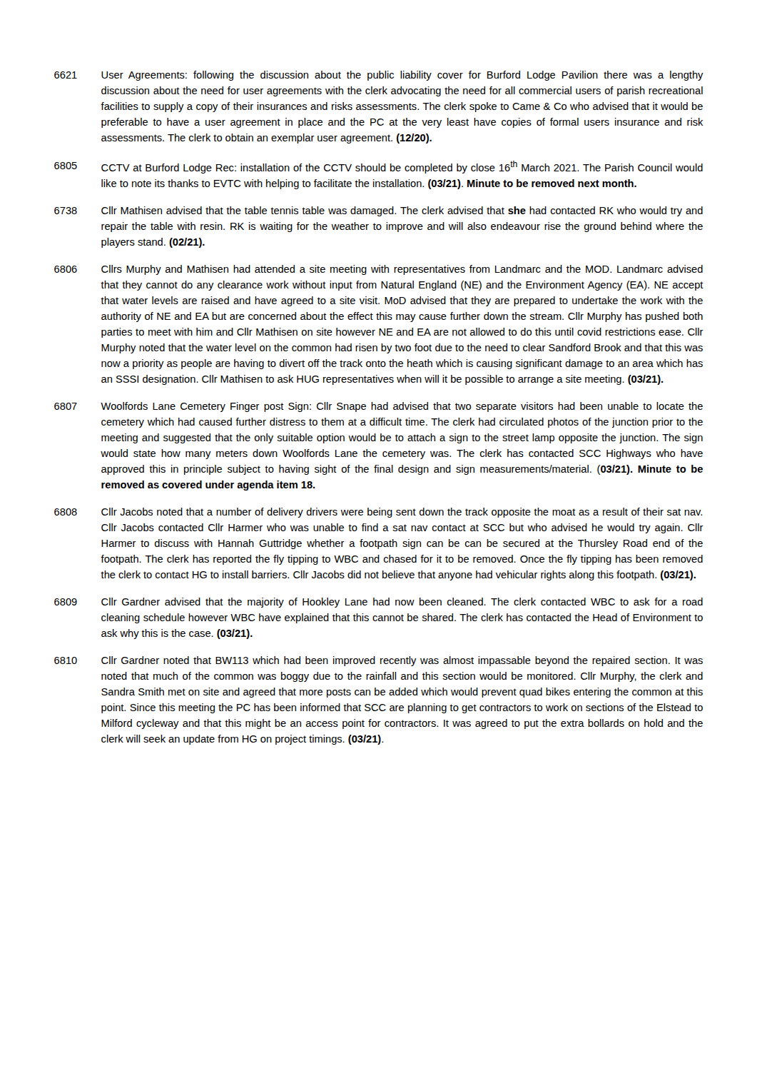| 6621 | User Agreements: following the discussion about the public liability cover for Burford Lodge Pavilion there was a lengthy discussion about the need for user agreements with the clerk advocating the need for all commercial users of parish recreational facilities to supply a copy of their insurances and risks assessments. The clerk spoke to Came & Co who advised that it would be preferable to have a user agreement in place and the PC at the very least have copies of formal users insurance and risk assessments. The clerk to obtain an exemplar user agreement. (12/20). |
| 6805 | CCTV at Burford Lodge Rec: installation of the CCTV should be completed by close 16 th March 2021. The Parish Council would like to note its thanks to EVTC with helping to facilitate the installation. (03/21) . Minute to be removed next month. |
| 6738 | Cllr Mathisen advised that the table tennis table was damaged. The clerk advised that she had contacted RK who would try and repair the table with resin. RK is waiting for the weather to improve and will also endeavour rise the ground behind where the players stand. (02/21). |
| 6806 | Cllrs Murphy and Mathisen had attended a site meeting with representatives from Landmarc and the MOD. Landmarc advised that they cannot do any clearance work without input from Natural England (NE) and the Environment Agency (EA). NE accept that water levels are raised and have agreed to a site visit. MoD advised that they are prepared to undertake the work with the authority of NE and EA but are concerned about the effect this may cause further down the stream. Cllr Murphy has pushed both parties to meet with him and Cllr Mathisen on site however NE and EA are not allowed to do this until covid restrictions ease. Cllr Murphy noted that the water level on the common had risen by two foot due to the need to clear Sandford Brook and that this was now a priority as people are having to divert off the track onto the heath which is causing significant damage to an area which has an SSSI designation. Cllr Mathisen to ask HUG representatives when will it be possible to arrange a site meeting. (03/21). |
| 6807 | Woolfords Lane Cemetery Finger post Sign: Cllr Snape had advised that two separate visitors had been unable to locate the cemetery which had caused further distress to them at a difficult time. The clerk had circulated photos of the junction prior to the meeting and suggested that the only suitable option would be to attach a sign to the street lamp opposite the junction. The sign would state how many meters down Woolfords Lane the cemetery was. The clerk has contacted SCC Highways who have approved this in principle subject to having sight of the final design and sign measurements/material. ( 03/21). Minute to be removed as covered under agenda item 18. |
| 6808 | Cllr Jacobs noted that a number of delivery drivers were being sent down the track opposite the moat as a result of their sat nav. Cllr Jacobs contacted Cllr Harmer who was unable to find a sat nav contact at SCC but who advised he would try again. Cllr Harmer to discuss with Hannah Guttridge whether a footpath sign can be can be secured at the Thursley Road end of the footpath. The clerk has reported the fly tipping to WBC and chased for it to be removed. Once the fly tipping has been removed the clerk to contact HG to install barriers. Cllr Jacobs did not believe that anyone had vehicular rights along this footpath. (03/21). |
| 6809 | Cllr Gardner advised that the majority of Hookley Lane had now been cleaned. The clerk contacted WBC to ask for a road cleaning schedule however WBC have explained that this cannot be shared. The clerk has contacted the Head of Environment to ask why this is the case. (03/21). |
| 6810 | Cllr Gardner noted that BW113 which had been improved recently was almost impassable beyond the repaired section. It was noted that much of the common was boggy due to the rainfall and this section would be monitored. Cllr Murphy, the clerk and Sandra Smith met on site and agreed that more posts can be added which would prevent quad bikes entering the common at this point. Since this meeting the PC has been informed that SCC are planning to get contractors to work on sections of the Elstead to Milford cycleway and that this might be an access point for contractors. It was agreed to put the extra bollards on hold and the clerk will seek an update from HG on project timings. (03/21) . |